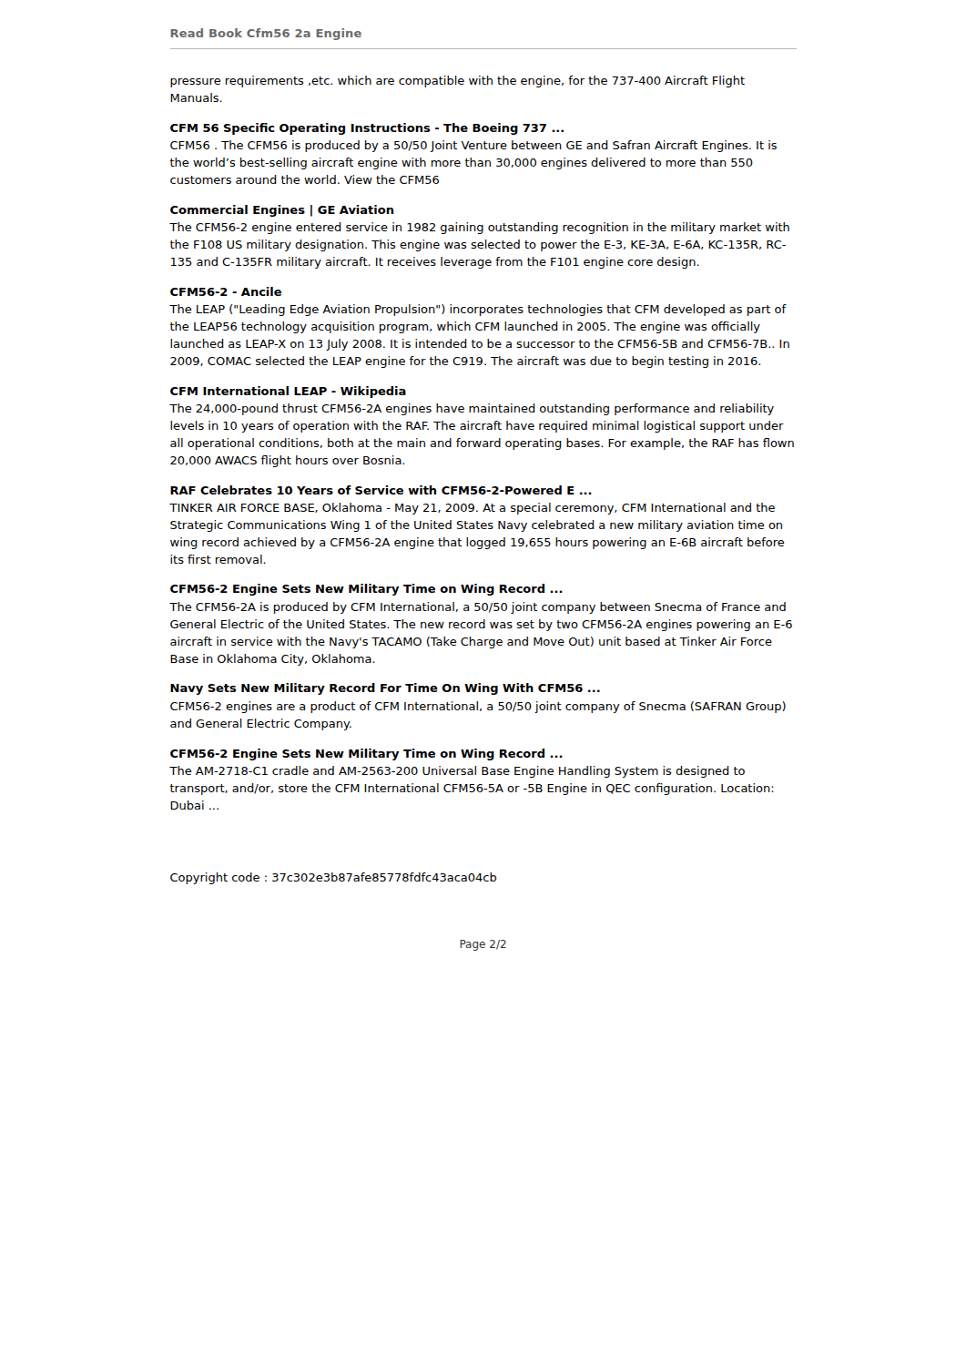Read Book Cfm56 2a Engine
pressure requirements ,etc. which are compatible with the engine, for the 737-400 Aircraft Flight Manuals.
CFM 56 Specific Operating Instructions - The Boeing 737 ...
CFM56 . The CFM56 is produced by a 50/50 Joint Venture between GE and Safran Aircraft Engines. It is the world’s best-selling aircraft engine with more than 30,000 engines delivered to more than 550 customers around the world. View the CFM56
Commercial Engines | GE Aviation
The CFM56-2 engine entered service in 1982 gaining outstanding recognition in the military market with the F108 US military designation. This engine was selected to power the E-3, KE-3A, E-6A, KC-135R, RC-135 and C-135FR military aircraft. It receives leverage from the F101 engine core design.
CFM56-2 - Ancile
The LEAP ("Leading Edge Aviation Propulsion") incorporates technologies that CFM developed as part of the LEAP56 technology acquisition program, which CFM launched in 2005. The engine was officially launched as LEAP-X on 13 July 2008. It is intended to be a successor to the CFM56-5B and CFM56-7B.. In 2009, COMAC selected the LEAP engine for the C919. The aircraft was due to begin testing in 2016.
CFM International LEAP - Wikipedia
The 24,000-pound thrust CFM56-2A engines have maintained outstanding performance and reliability levels in 10 years of operation with the RAF. The aircraft have required minimal logistical support under all operational conditions, both at the main and forward operating bases. For example, the RAF has flown 20,000 AWACS flight hours over Bosnia.
RAF Celebrates 10 Years of Service with CFM56-2-Powered E ...
TINKER AIR FORCE BASE, Oklahoma - May 21, 2009. At a special ceremony, CFM International and the Strategic Communications Wing 1 of the United States Navy celebrated a new military aviation time on wing record achieved by a CFM56-2A engine that logged 19,655 hours powering an E-6B aircraft before its first removal.
CFM56-2 Engine Sets New Military Time on Wing Record ...
The CFM56-2A is produced by CFM International, a 50/50 joint company between Snecma of France and General Electric of the United States. The new record was set by two CFM56-2A engines powering an E-6 aircraft in service with the Navy's TACAMO (Take Charge and Move Out) unit based at Tinker Air Force Base in Oklahoma City, Oklahoma.
Navy Sets New Military Record For Time On Wing With CFM56 ...
CFM56-2 engines are a product of CFM International, a 50/50 joint company of Snecma (SAFRAN Group) and General Electric Company.
CFM56-2 Engine Sets New Military Time on Wing Record ...
The AM-2718-C1 cradle and AM-2563-200 Universal Base Engine Handling System is designed to transport, and/or, store the CFM International CFM56-5A or -5B Engine in QEC configuration. Location: Dubai ...
Copyright code : 37c302e3b87afe85778fdfc43aca04cb
Page 2/2